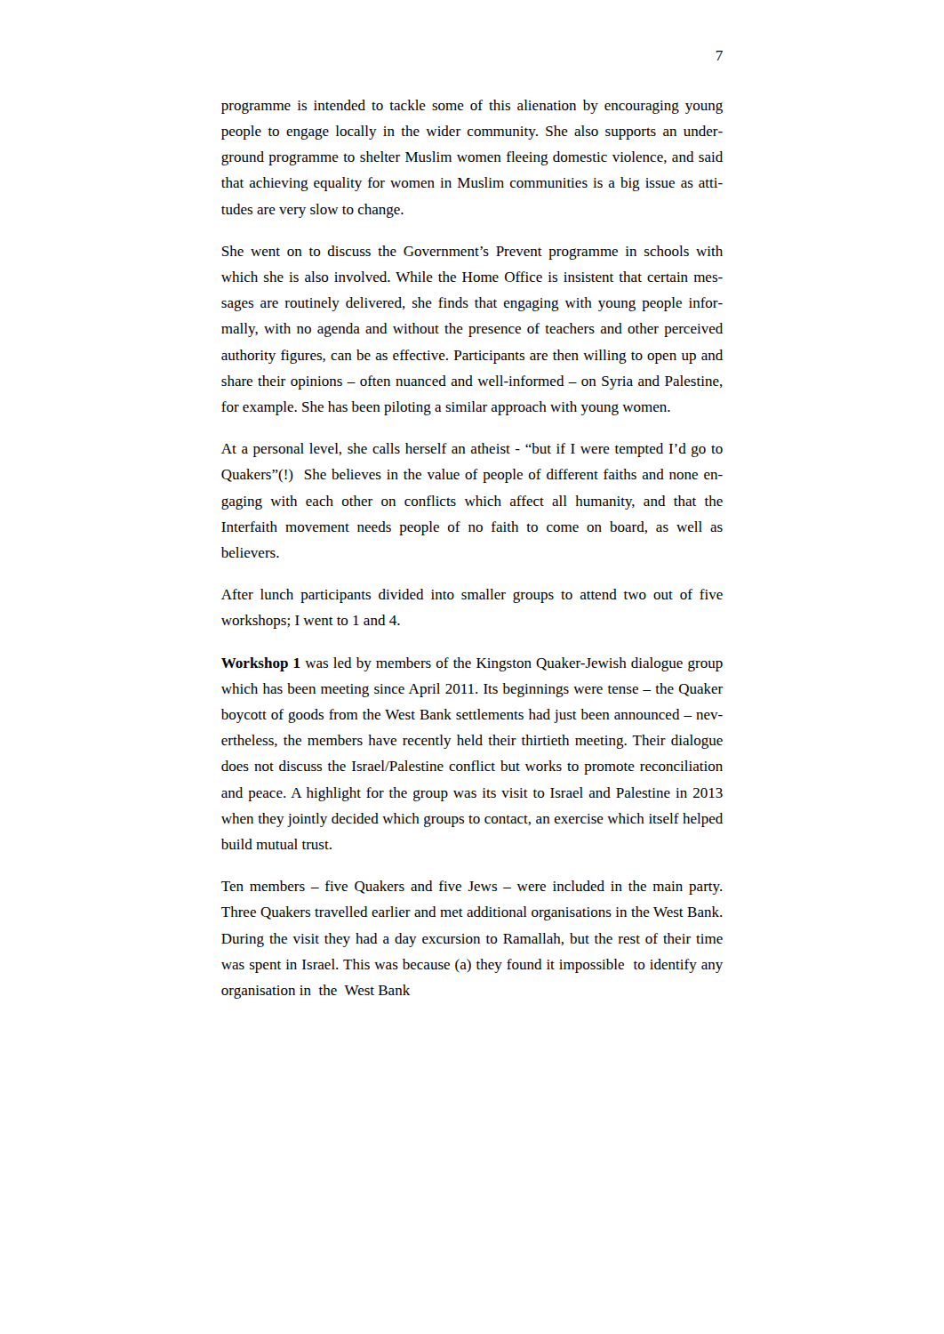7
programme is intended to tackle some of this alienation by encouraging young people to engage locally in the wider community. She also supports an underground programme to shelter Muslim women fleeing domestic violence, and said that achieving equality for women in Muslim communities is a big issue as attitudes are very slow to change.
She went on to discuss the Government’s Prevent programme in schools with which she is also involved. While the Home Office is insistent that certain messages are routinely delivered, she finds that engaging with young people informally, with no agenda and without the presence of teachers and other perceived authority figures, can be as effective. Participants are then willing to open up and share their opinions – often nuanced and well-informed – on Syria and Palestine, for example. She has been piloting a similar approach with young women.
At a personal level, she calls herself an atheist - “but if I were tempted I’d go to Quakers”(!) She believes in the value of people of different faiths and none engaging with each other on conflicts which affect all humanity, and that the Interfaith movement needs people of no faith to come on board, as well as believers.
After lunch participants divided into smaller groups to attend two out of five workshops; I went to 1 and 4.
Workshop 1 was led by members of the Kingston Quaker-Jewish dialogue group which has been meeting since April 2011. Its beginnings were tense – the Quaker boycott of goods from the West Bank settlements had just been announced – nevertheless, the members have recently held their thirtieth meeting. Their dialogue does not discuss the Israel/Palestine conflict but works to promote reconciliation and peace. A highlight for the group was its visit to Israel and Palestine in 2013 when they jointly decided which groups to contact, an exercise which itself helped build mutual trust.
Ten members – five Quakers and five Jews – were included in the main party. Three Quakers travelled earlier and met additional organisations in the West Bank. During the visit they had a day excursion to Ramallah, but the rest of their time was spent in Israel. This was because (a) they found it impossible to identify any organisation in the West Bank